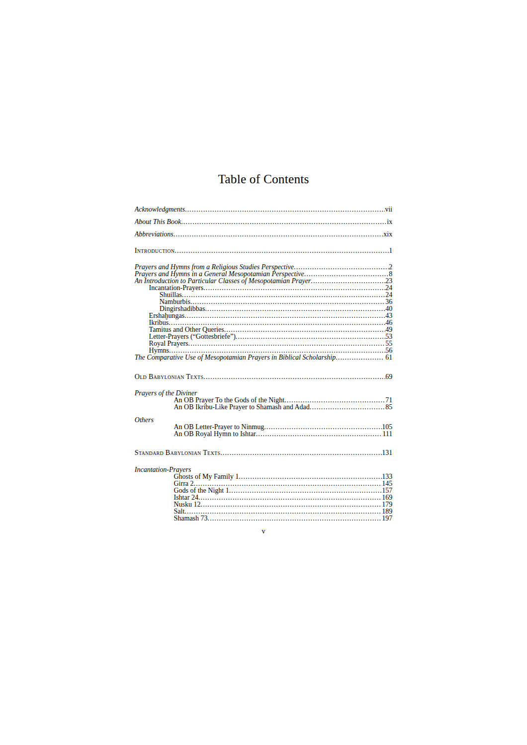Table of Contents
Acknowledgments ................................................................................................................. vii
About This Book ..................................................................................................................... ix
Abbreviations ......................................................................................................................... xix
Introduction ......................................................................................................................... 1
Prayers and Hymns from a Religious Studies Perspective ................................................. 2
Prayers and Hymns in a General Mesopotamian Perspective ........................................... 8
An Introduction to Particular Classes of Mesopotamian Prayer ..................................... 23
Incantation-Prayers ......................................................................................................... 24
Shuillas ................................................................................................................. 24
Namburbis ......................................................................................................... 36
Dingirshadibbas ................................................................................................. 40
Ershaḫungas ................................................................................................................. 43
Ikribus ......................................................................................................................... 46
Tamitus and Other Queries ......................................................................................... 49
Letter-Prayers (“Gottesbriefe”) ................................................................................. 53
Royal Prayers ................................................................................................................. 55
Hymns ......................................................................................................................... 56
The Comparative Use of Mesopotamian Prayers in Biblical Scholarship ..................... 61
Old Babylonian Texts ......................................................................................................... 69
Prayers of the Diviner
𒁹An OB Prayer To the Gods of the Night ................................................. 71
𒈫An OB Ikribu-Like Prayer to Shamash and Adad ................................. 85
Others
𒐈An OB Letter-Prayer to Ninmug ......................................................... 105
𒐉An OB Royal Hymn to Ishtar ................................................................. 111
Standard Babylonian Texts ......................................................................................... 131
Incantation-Prayers
𒐊Ghosts of My Family 1 ......................................................................... 133
𒐋Girra 2 ......................................................................................................... 145
𒐌Gods of the Night 1 ................................................................................. 157
𒐍Ishtar 24 ......................................................................................................... 169
𒐎Nusku 12 ......................................................................................................... 179
𒌋Salt ................................................................................................................. 189
𒌋𒁹Shamash 73 ......................................................................................... 197
v